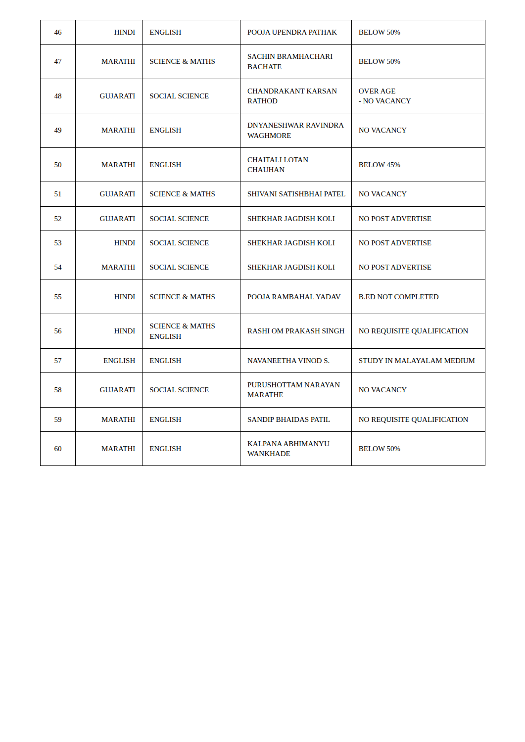| 46 | HINDI | ENGLISH | POOJA UPENDRA PATHAK | BELOW 50% |
| 47 | MARATHI | SCIENCE & MATHS | SACHIN BRAMHACHARI BACHATE | BELOW 50% |
| 48 | GUJARATI | SOCIAL SCIENCE | CHANDRAKANT KARSAN RATHOD | OVER AGE - NO VACANCY |
| 49 | MARATHI | ENGLISH | DNYANESHWAR RAVINDRA WAGHMORE | NO VACANCY |
| 50 | MARATHI | ENGLISH | CHAITALI LOTAN CHAUHAN | BELOW 45% |
| 51 | GUJARATI | SCIENCE & MATHS | SHIVANI SATISHBHAI PATEL | NO VACANCY |
| 52 | GUJARATI | SOCIAL SCIENCE | SHEKHAR JAGDISH KOLI | NO POST ADVERTISE |
| 53 | HINDI | SOCIAL SCIENCE | SHEKHAR JAGDISH KOLI | NO POST ADVERTISE |
| 54 | MARATHI | SOCIAL SCIENCE | SHEKHAR JAGDISH KOLI | NO POST ADVERTISE |
| 55 | HINDI | SCIENCE & MATHS | POOJA RAMBAHAL YADAV | B.ED NOT COMPLETED |
| 56 | HINDI | SCIENCE & MATHS ENGLISH | RASHI OM PRAKASH SINGH | NO REQUISITE QUALIFICATION |
| 57 | ENGLISH | ENGLISH | NAVANEETHA VINOD S. | STUDY IN MALAYALAM MEDIUM |
| 58 | GUJARATI | SOCIAL SCIENCE | PURUSHOTTAM NARAYAN MARATHE | NO VACANCY |
| 59 | MARATHI | ENGLISH | SANDIP BHAIDAS PATIL | NO REQUISITE QUALIFICATION |
| 60 | MARATHI | ENGLISH | KALPANA ABHIMANYU WANKHADE | BELOW 50% |